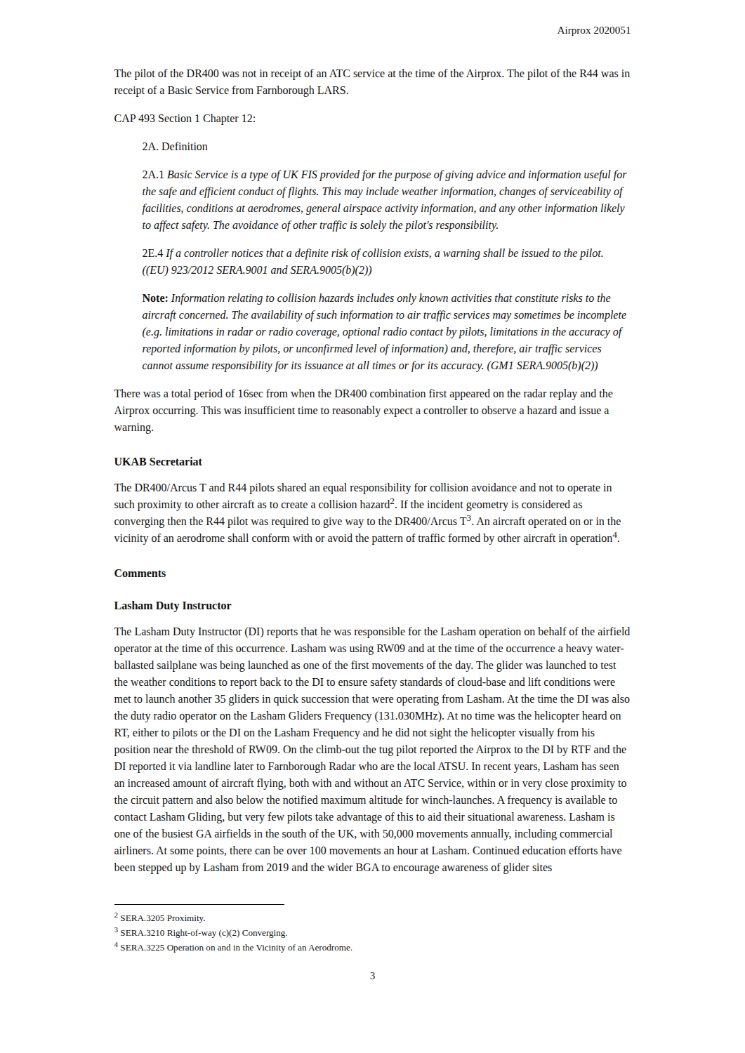Airprox 2020051
The pilot of the DR400 was not in receipt of an ATC service at the time of the Airprox. The pilot of the R44 was in receipt of a Basic Service from Farnborough LARS.
CAP 493 Section 1 Chapter 12:
2A. Definition
2A.1 Basic Service is a type of UK FIS provided for the purpose of giving advice and information useful for the safe and efficient conduct of flights. This may include weather information, changes of serviceability of facilities, conditions at aerodromes, general airspace activity information, and any other information likely to affect safety. The avoidance of other traffic is solely the pilot's responsibility.
2E.4 If a controller notices that a definite risk of collision exists, a warning shall be issued to the pilot. ((EU) 923/2012 SERA.9001 and SERA.9005(b)(2))
Note: Information relating to collision hazards includes only known activities that constitute risks to the aircraft concerned. The availability of such information to air traffic services may sometimes be incomplete (e.g. limitations in radar or radio coverage, optional radio contact by pilots, limitations in the accuracy of reported information by pilots, or unconfirmed level of information) and, therefore, air traffic services cannot assume responsibility for its issuance at all times or for its accuracy. (GM1 SERA.9005(b)(2))
There was a total period of 16sec from when the DR400 combination first appeared on the radar replay and the Airprox occurring. This was insufficient time to reasonably expect a controller to observe a hazard and issue a warning.
UKAB Secretariat
The DR400/Arcus T and R44 pilots shared an equal responsibility for collision avoidance and not to operate in such proximity to other aircraft as to create a collision hazard2. If the incident geometry is considered as converging then the R44 pilot was required to give way to the DR400/Arcus T3. An aircraft operated on or in the vicinity of an aerodrome shall conform with or avoid the pattern of traffic formed by other aircraft in operation4.
Comments
Lasham Duty Instructor
The Lasham Duty Instructor (DI) reports that he was responsible for the Lasham operation on behalf of the airfield operator at the time of this occurrence. Lasham was using RW09 and at the time of the occurrence a heavy water-ballasted sailplane was being launched as one of the first movements of the day. The glider was launched to test the weather conditions to report back to the DI to ensure safety standards of cloud-base and lift conditions were met to launch another 35 gliders in quick succession that were operating from Lasham. At the time the DI was also the duty radio operator on the Lasham Gliders Frequency (131.030MHz). At no time was the helicopter heard on RT, either to pilots or the DI on the Lasham Frequency and he did not sight the helicopter visually from his position near the threshold of RW09. On the climb-out the tug pilot reported the Airprox to the DI by RTF and the DI reported it via landline later to Farnborough Radar who are the local ATSU. In recent years, Lasham has seen an increased amount of aircraft flying, both with and without an ATC Service, within or in very close proximity to the circuit pattern and also below the notified maximum altitude for winch-launches. A frequency is available to contact Lasham Gliding, but very few pilots take advantage of this to aid their situational awareness. Lasham is one of the busiest GA airfields in the south of the UK, with 50,000 movements annually, including commercial airliners. At some points, there can be over 100 movements an hour at Lasham. Continued education efforts have been stepped up by Lasham from 2019 and the wider BGA to encourage awareness of glider sites
2 SERA.3205 Proximity.
3 SERA.3210 Right-of-way (c)(2) Converging.
4 SERA.3225 Operation on and in the Vicinity of an Aerodrome.
3